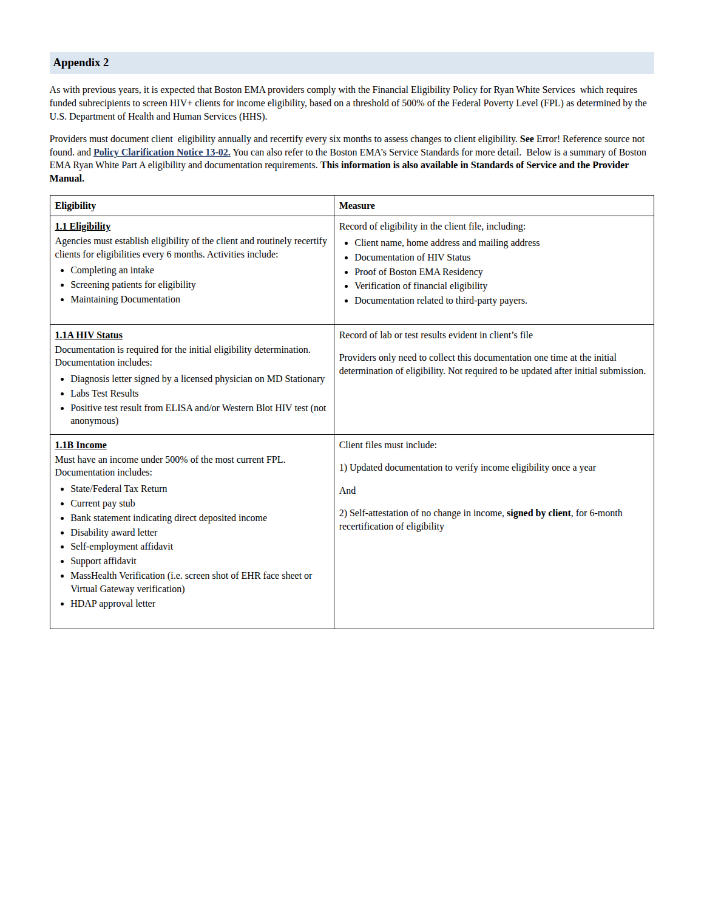Appendix 2
As with previous years, it is expected that Boston EMA providers comply with the Financial Eligibility Policy for Ryan White Services which requires funded subrecipients to screen HIV+ clients for income eligibility, based on a threshold of 500% of the Federal Poverty Level (FPL) as determined by the U.S. Department of Health and Human Services (HHS).
Providers must document client eligibility annually and recertify every six months to assess changes to client eligibility. See Error! Reference source not found. and Policy Clarification Notice 13-02. You can also refer to the Boston EMA’s Service Standards for more detail. Below is a summary of Boston EMA Ryan White Part A eligibility and documentation requirements. This information is also available in Standards of Service and the Provider Manual.
| Eligibility | Measure |
| --- | --- |
| 1.1 Eligibility Agencies must establish eligibility of the client and routinely recertify clients for eligibilities every 6 months. Activities include: Completing an intake Screening patients for eligibility Maintaining Documentation | Record of eligibility in the client file, including: Client name, home address and mailing address Documentation of HIV Status Proof of Boston EMA Residency Verification of financial eligibility Documentation related to third-party payers. |
| 1.1A HIV Status Documentation is required for the initial eligibility determination. Documentation includes: Diagnosis letter signed by a licensed physician on MD Stationary Labs Test Results Positive test result from ELISA and/or Western Blot HIV test (not anonymous) | Record of lab or test results evident in client’s file Providers only need to collect this documentation one time at the initial determination of eligibility. Not required to be updated after initial submission. |
| 1.1B Income Must have an income under 500% of the most current FPL. Documentation includes: State/Federal Tax Return Current pay stub Bank statement indicating direct deposited income Disability award letter Self-employment affidavit Support affidavit MassHealth Verification (i.e. screen shot of EHR face sheet or Virtual Gateway verification) HDAP approval letter | Client files must include: 1) Updated documentation to verify income eligibility once a year And 2) Self-attestation of no change in income, signed by client , for 6-month recertification of eligibility |